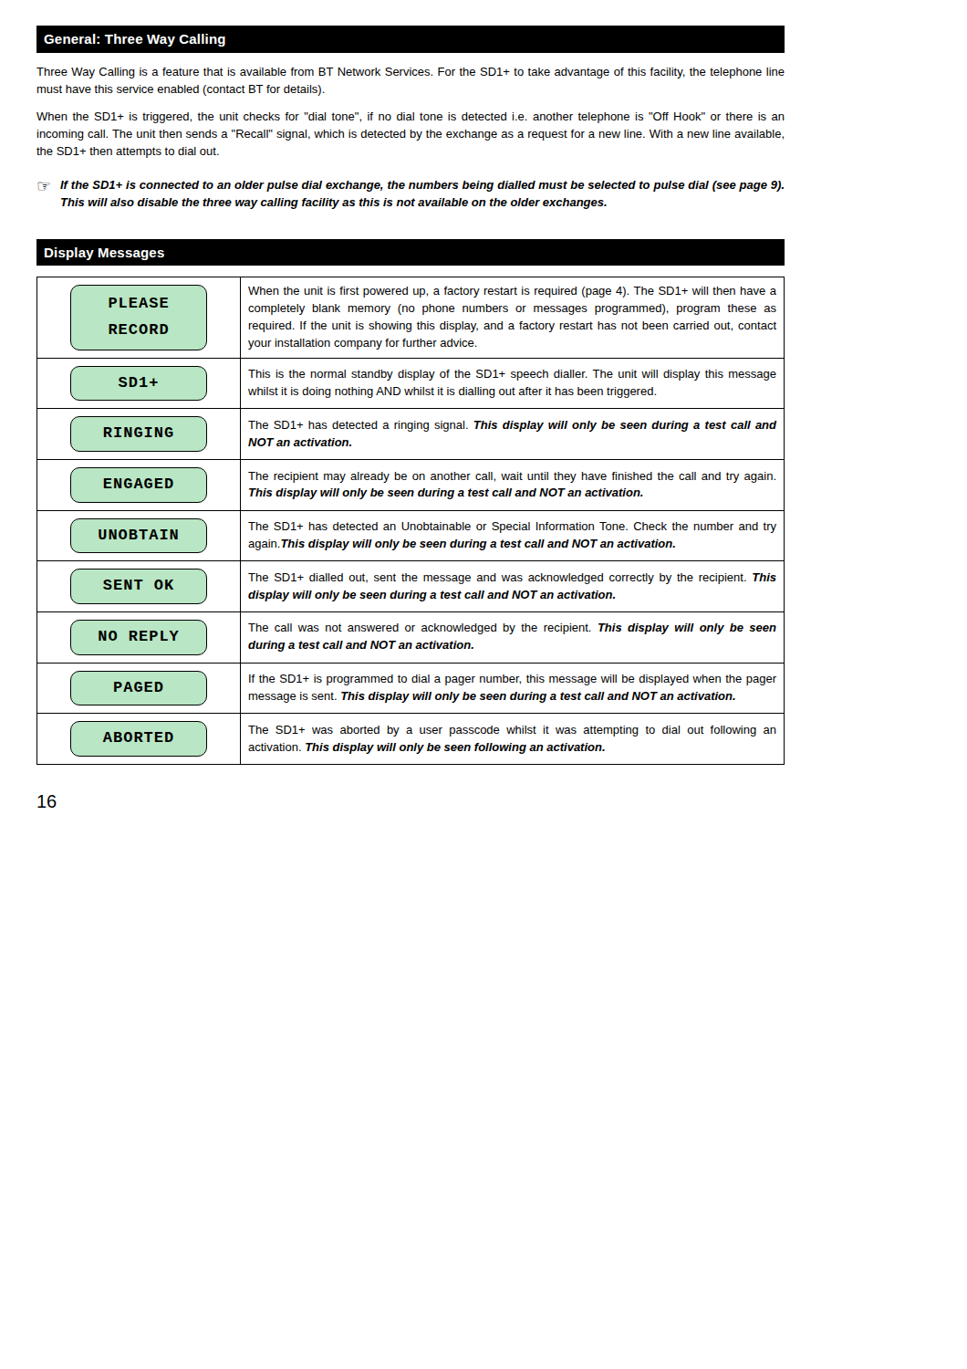General: Three Way Calling
Three Way Calling is a feature that is available from BT Network Services. For the SD1+ to take advantage of this facility, the telephone line must have this service enabled (contact BT for details).
When the SD1+ is triggered, the unit checks for "dial tone", if no dial tone is detected i.e. another telephone is "Off Hook" or there is an incoming call. The unit then sends a "Recall" signal, which is detected by the exchange as a request for a new line. With a new line available, the SD1+ then attempts to dial out.
☞
If the SD1+ is connected to an older pulse dial exchange, the numbers being dialled must be selected to pulse dial (see page 9). This will also disable the three way calling facility as this is not available on the older exchanges.
Display Messages
| PLEASE RECORD | When the unit is first powered up, a factory restart is required (page 4). The SD1+ will then have a completely blank memory (no phone numbers or messages programmed), program these as required. If the unit is showing this display, and a factory restart has not been carried out, contact your installation company for further advice. |
| SD1+ | This is the normal standby display of the SD1+ speech dialler. The unit will display this message whilst it is doing nothing AND whilst it is dialling out after it has been triggered. |
| RINGING | The SD1+ has detected a ringing signal. This display will only be seen during a test call and NOT an activation. |
| ENGAGED | The recipient may already be on another call, wait until they have finished the call and try again. This display will only be seen during a test call and NOT an activation. |
| UNOBTAIN | The SD1+ has detected an Unobtainable or Special Information Tone. Check the number and try again. This display will only be seen during a test call and NOT an activation. |
| SENT OK | The SD1+ dialled out, sent the message and was acknowledged correctly by the recipient. This display will only be seen during a test call and NOT an activation. |
| NO REPLY | The call was not answered or acknowledged by the recipient. This display will only be seen during a test call and NOT an activation. |
| PAGED | If the SD1+ is programmed to dial a pager number, this message will be displayed when the pager message is sent. This display will only be seen during a test call and NOT an activation. |
| ABORTED | The SD1+ was aborted by a user passcode whilst it was attempting to dial out following an activation. This display will only be seen following an activation. |
16